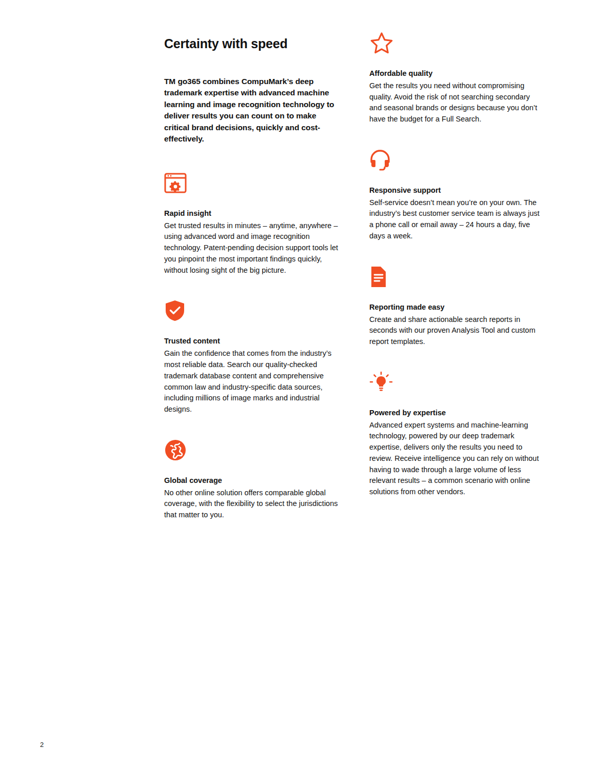Certainty with speed
TM go365 combines CompuMark’s deep trademark expertise with advanced machine learning and image recognition technology to deliver results you can count on to make critical brand decisions, quickly and cost-effectively.
Rapid insight
Get trusted results in minutes – anytime, anywhere – using advanced word and image recognition technology. Patent-pending decision support tools let you pinpoint the most important findings quickly, without losing sight of the big picture.
Trusted content
Gain the confidence that comes from the industry’s most reliable data. Search our quality-checked trademark database content and comprehensive common law and industry-specific data sources, including millions of image marks and industrial designs.
Global coverage
No other online solution offers comparable global coverage, with the flexibility to select the jurisdictions that matter to you.
Affordable quality
Get the results you need without compromising quality. Avoid the risk of not searching secondary and seasonal brands or designs because you don’t have the budget for a Full Search.
Responsive support
Self-service doesn’t mean you’re on your own. The industry’s best customer service team is always just a phone call or email away – 24 hours a day, five days a week.
Reporting made easy
Create and share actionable search reports in seconds with our proven Analysis Tool and custom report templates.
Powered by expertise
Advanced expert systems and machine-learning technology, powered by our deep trademark expertise, delivers only the results you need to review. Receive intelligence you can rely on without having to wade through a large volume of less relevant results – a common scenario with online solutions from other vendors.
2